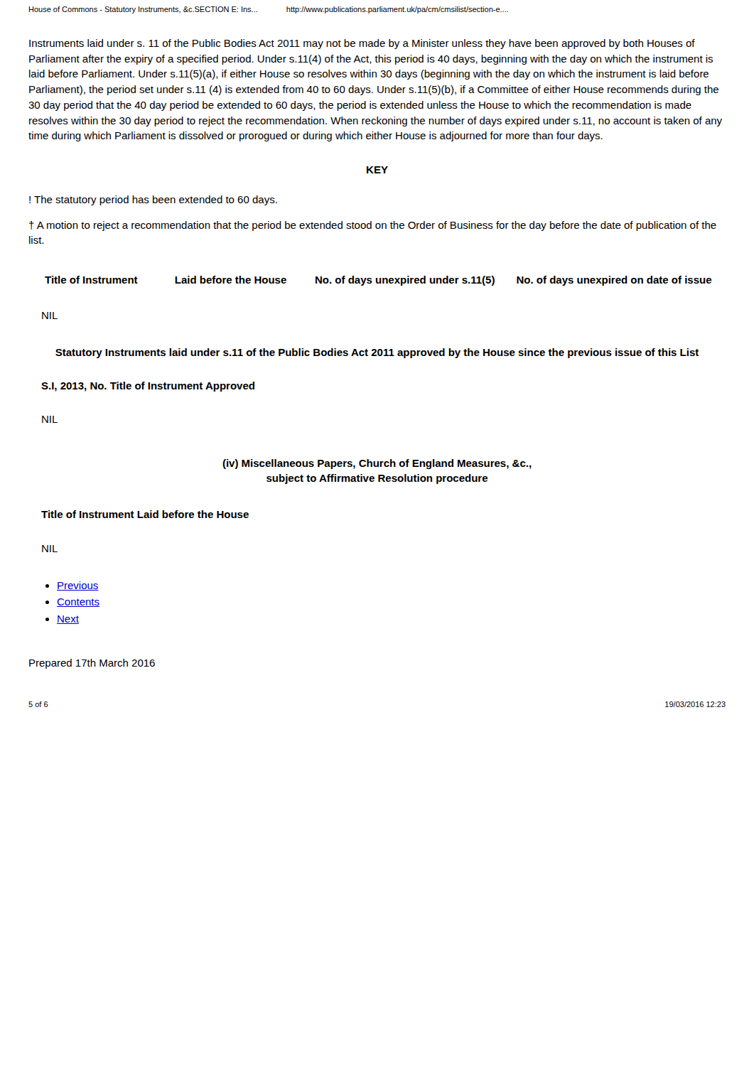House of Commons - Statutory Instruments, &c.SECTION E: Ins...http://www.publications.parliament.uk/pa/cm/cmsilist/section-e....
Instruments laid under s. 11 of the Public Bodies Act 2011 may not be made by a Minister unless they have been approved by both Houses of Parliament after the expiry of a specified period. Under s.11(4) of the Act, this period is 40 days, beginning with the day on which the instrument is laid before Parliament. Under s.11(5)(a), if either House so resolves within 30 days (beginning with the day on which the instrument is laid before Parliament), the period set under s.11 (4) is extended from 40 to 60 days. Under s.11(5)(b), if a Committee of either House recommends during the 30 day period that the 40 day period be extended to 60 days, the period is extended unless the House to which the recommendation is made resolves within the 30 day period to reject the recommendation. When reckoning the number of days expired under s.11, no account is taken of any time during which Parliament is dissolved or prorogued or during which either House is adjourned for more than four days.
KEY
! The statutory period has been extended to 60 days.
† A motion to reject a recommendation that the period be extended stood on the Order of Business for the day before the date of publication of the list.
| Title of Instrument | Laid before the House | No. of days unexpired under s.11(5) | No. of days unexpired on date of issue |
| --- | --- | --- | --- |
NIL
Statutory Instruments laid under s.11 of the Public Bodies Act 2011 approved by the House since the previous issue of this List
S.I, 2013, No. Title of Instrument Approved
NIL
(iv) Miscellaneous Papers, Church of England Measures, &c.,
subject to Affirmative Resolution procedure
Title of Instrument Laid before the House
NIL
Previous
Contents
Next
Prepared 17th March 2016
5 of 6 19/03/2016 12:23